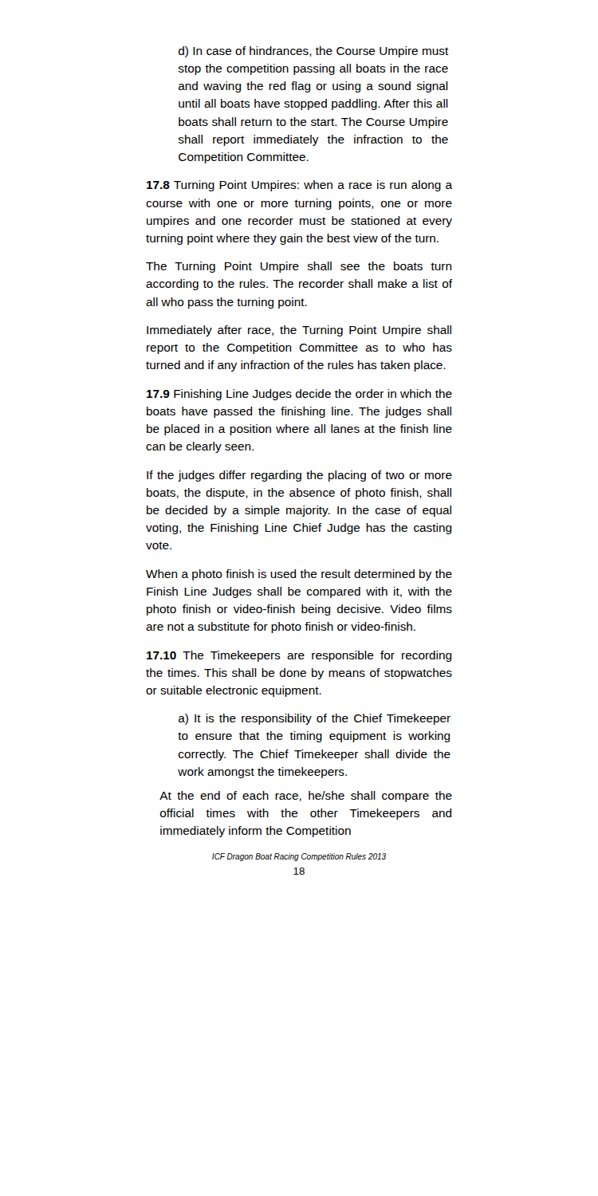d) In case of hindrances, the Course Umpire must stop the competition passing all boats in the race and waving the red flag or using a sound signal until all boats have stopped paddling. After this all boats shall return to the start. The Course Umpire shall report immediately the infraction to the Competition Committee.
17.8 Turning Point Umpires: when a race is run along a course with one or more turning points, one or more umpires and one recorder must be stationed at every turning point where they gain the best view of the turn.
The Turning Point Umpire shall see the boats turn according to the rules. The recorder shall make a list of all who pass the turning point.
Immediately after race, the Turning Point Umpire shall report to the Competition Committee as to who has turned and if any infraction of the rules has taken place.
17.9 Finishing Line Judges decide the order in which the boats have passed the finishing line. The judges shall be placed in a position where all lanes at the finish line can be clearly seen.
If the judges differ regarding the placing of two or more boats, the dispute, in the absence of photo finish, shall be decided by a simple majority. In the case of equal voting, the Finishing Line Chief Judge has the casting vote.
When a photo finish is used the result determined by the Finish Line Judges shall be compared with it, with the photo finish or video-finish being decisive. Video films are not a substitute for photo finish or video-finish.
17.10 The Timekeepers are responsible for recording the times. This shall be done by means of stopwatches or suitable electronic equipment.
a) It is the responsibility of the Chief Timekeeper to ensure that the timing equipment is working correctly. The Chief Timekeeper shall divide the work amongst the timekeepers.
At the end of each race, he/she shall compare the official times with the other Timekeepers and immediately inform the Competition
ICF Dragon Boat Racing Competition Rules 2013
18